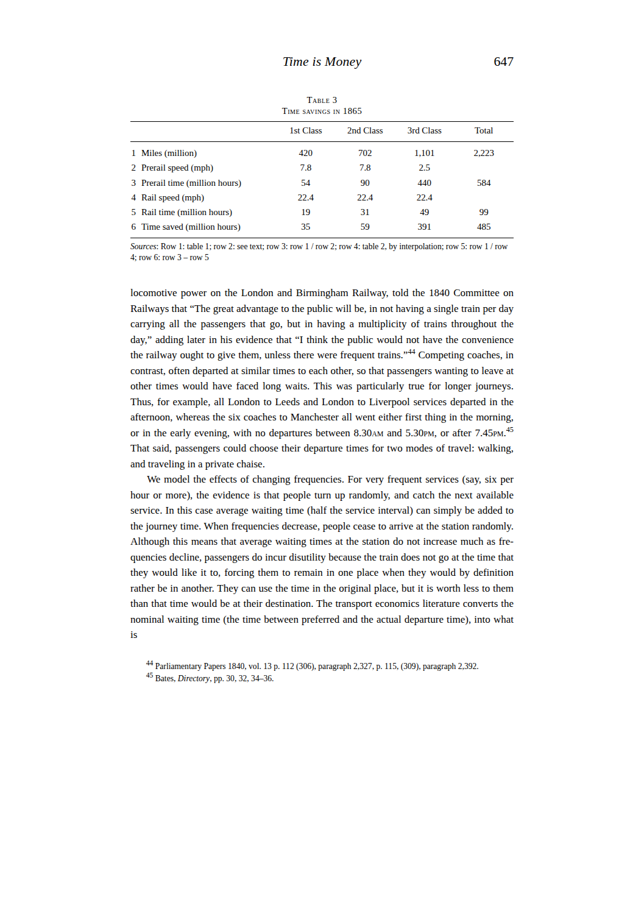Time is Money 647
Table 3 Time savings in 1865
| | 1st Class | 2nd Class | 3rd Class | Total |
| --- | --- | --- | --- | --- |
| 1 Miles (million) | 420 | 702 | 1,101 | 2,223 |
| 2 Prerail speed (mph) | 7.8 | 7.8 | 2.5 | |
| 3 Prerail time (million hours) | 54 | 90 | 440 | 584 |
| 4 Rail speed (mph) | 22.4 | 22.4 | 22.4 | |
| 5 Rail time (million hours) | 19 | 31 | 49 | 99 |
| 6 Time saved (million hours) | 35 | 59 | 391 | 485 |
Sources: Row 1: table 1; row 2: see text; row 3: row 1 / row 2; row 4: table 2, by interpolation; row 5: row 1 / row 4; row 6: row 3 – row 5
locomotive power on the London and Birmingham Railway, told the 1840 Committee on Railways that “The great advantage to the public will be, in not having a single train per day carrying all the passengers that go, but in having a multiplicity of trains throughout the day,” adding later in his evidence that “I think the public would not have the convenience the railway ought to give them, unless there were frequent trains.”44 Competing coaches, in contrast, often departed at similar times to each other, so that passengers wanting to leave at other times would have faced long waits. This was particularly true for longer journeys. Thus, for example, all London to Leeds and London to Liverpool services departed in the afternoon, whereas the six coaches to Manchester all went either first thing in the morning, or in the early evening, with no departures between 8.30am and 5.30pm, or after 7.45pm.45 That said, passengers could choose their departure times for two modes of travel: walking, and traveling in a private chaise.
We model the effects of changing frequencies. For very frequent services (say, six per hour or more), the evidence is that people turn up randomly, and catch the next available service. In this case average waiting time (half the service interval) can simply be added to the journey time. When frequencies decrease, people cease to arrive at the station randomly. Although this means that average waiting times at the station do not increase much as frequencies decline, passengers do incur disutility because the train does not go at the time that they would like it to, forcing them to remain in one place when they would by definition rather be in another. They can use the time in the original place, but it is worth less to them than that time would be at their destination. The transport economics literature converts the nominal waiting time (the time between preferred and the actual departure time), into what is
44 Parliamentary Papers 1840, vol. 13 p. 112 (306), paragraph 2,327, p. 115, (309), paragraph 2,392.
45 Bates, Directory, pp. 30, 32, 34–36.